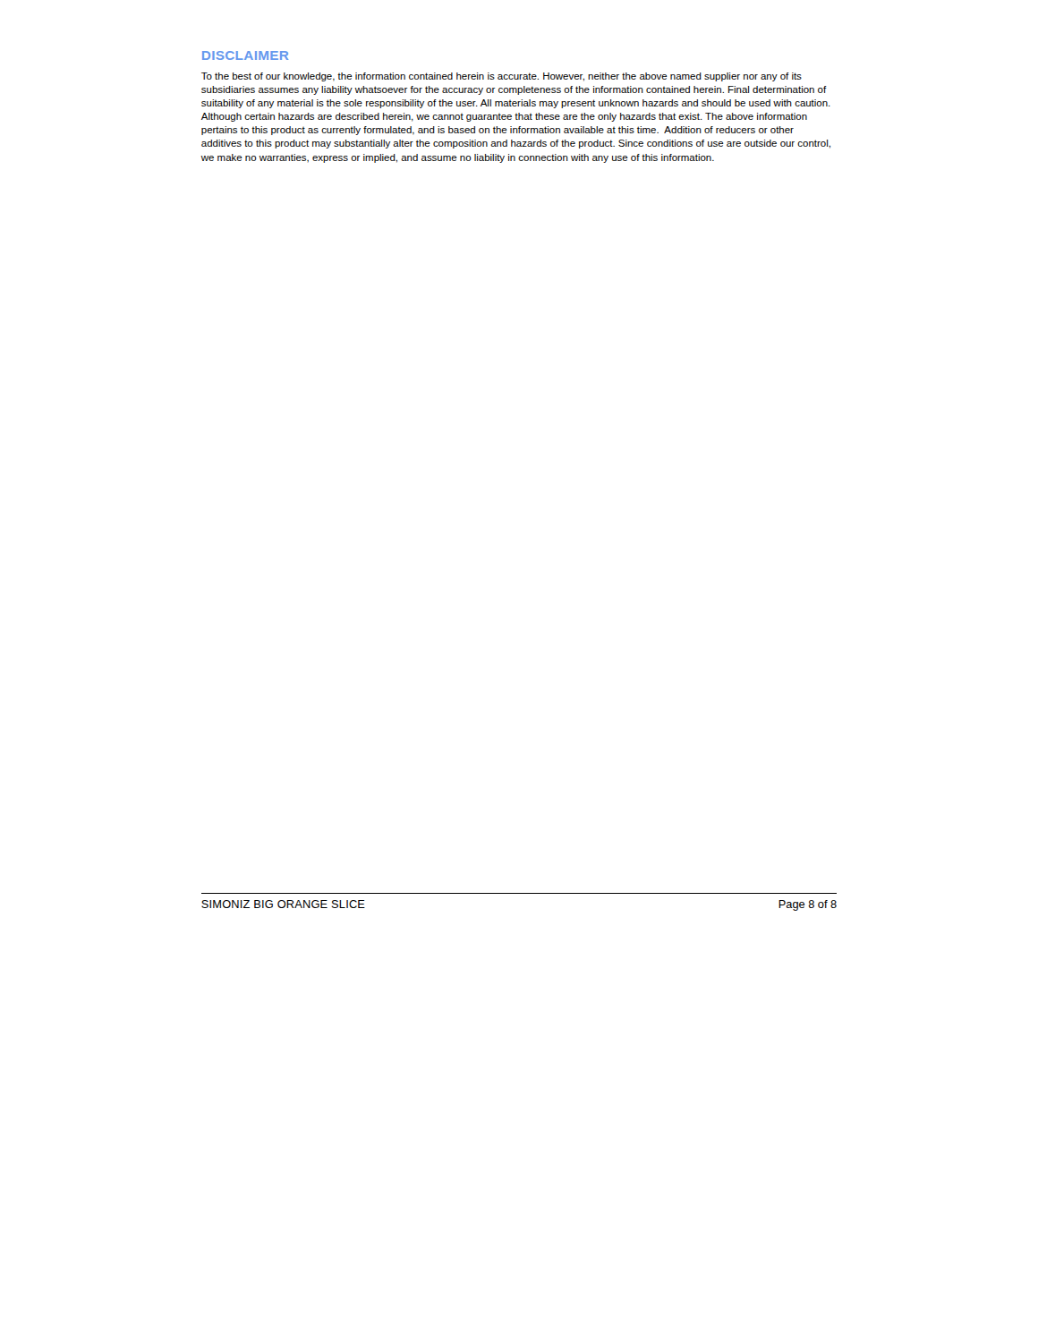DISCLAIMER
To the best of our knowledge, the information contained herein is accurate. However, neither the above named supplier nor any of its subsidiaries assumes any liability whatsoever for the accuracy or completeness of the information contained herein. Final determination of suitability of any material is the sole responsibility of the user. All materials may present unknown hazards and should be used with caution. Although certain hazards are described herein, we cannot guarantee that these are the only hazards that exist. The above information pertains to this product as currently formulated, and is based on the information available at this time. Addition of reducers or other additives to this product may substantially alter the composition and hazards of the product. Since conditions of use are outside our control, we make no warranties, express or implied, and assume no liability in connection with any use of this information.
SIMONIZ BIG ORANGE SLICE Page 8 of 8